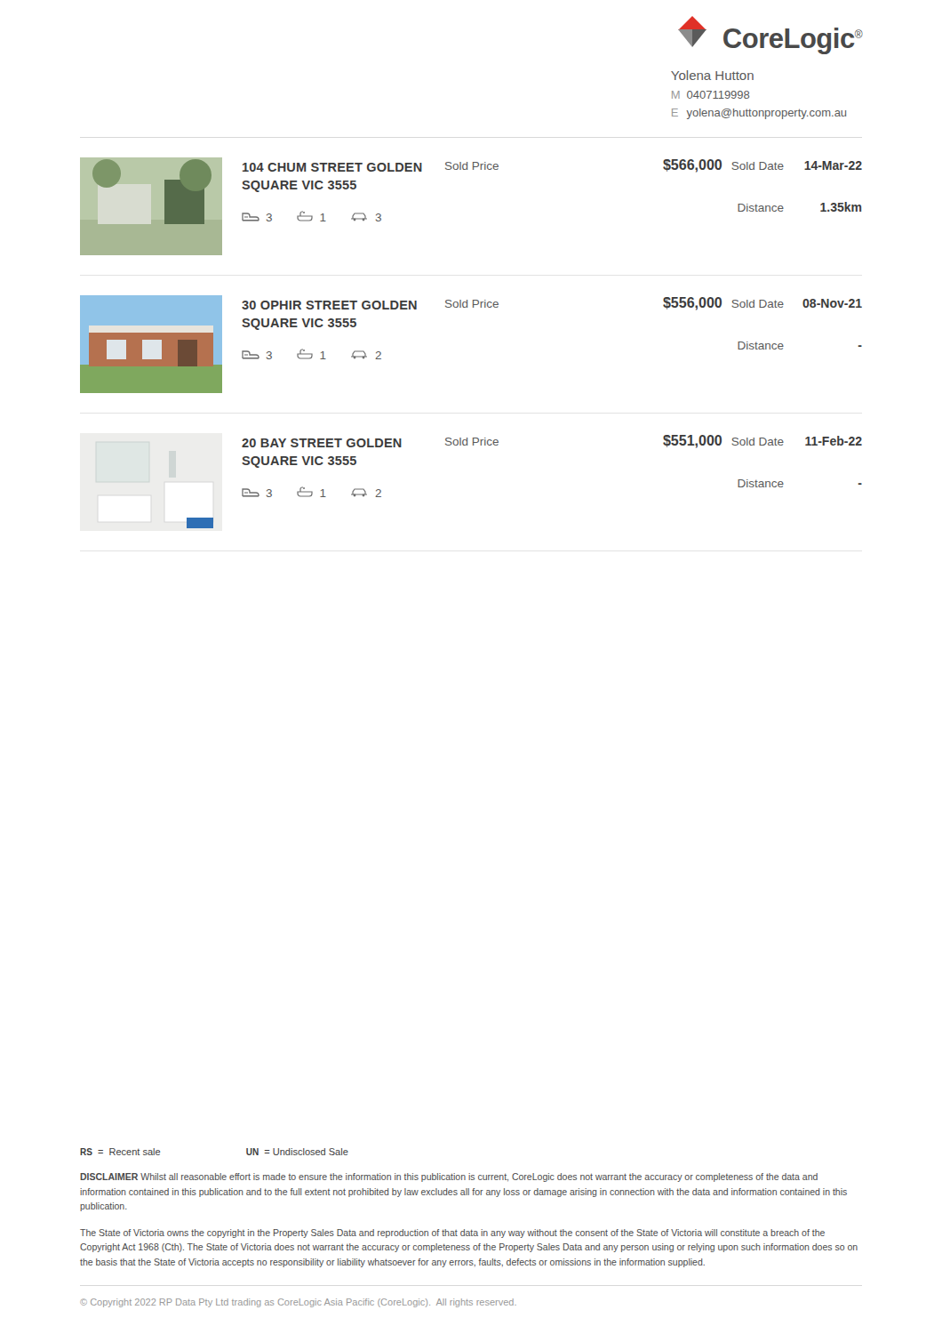CoreLogic®
Yolena Hutton
M 0407119998
E yolena@huttonproperty.com.au
104 Chum Street Golden Square VIC 3555
3 1 3
Sold Price
$566,000 Sold Date 14-Mar-22
Distance 1.35km
30 Ophir Street Golden Square VIC 3555
3 1 2
Sold Price
$556,000 Sold Date 08-Nov-21
Distance -
20 Bay Street Golden Square VIC 3555
3 1 2
Sold Price
$551,000 Sold Date 11-Feb-22
Distance -
RS = Recent sale UN = Undisclosed Sale
DISCLAIMER Whilst all reasonable effort is made to ensure the information in this publication is current, CoreLogic does not warrant the accuracy or completeness of the data and information contained in this publication and to the full extent not prohibited by law excludes all for any loss or damage arising in connection with the data and information contained in this publication.
The State of Victoria owns the copyright in the Property Sales Data and reproduction of that data in any way without the consent of the State of Victoria will constitute a breach of the Copyright Act 1968 (Cth). The State of Victoria does not warrant the accuracy or completeness of the Property Sales Data and any person using or relying upon such information does so on the basis that the State of Victoria accepts no responsibility or liability whatsoever for any errors, faults, defects or omissions in the information supplied.
© Copyright 2022 RP Data Pty Ltd trading as CoreLogic Asia Pacific (CoreLogic). All rights reserved.